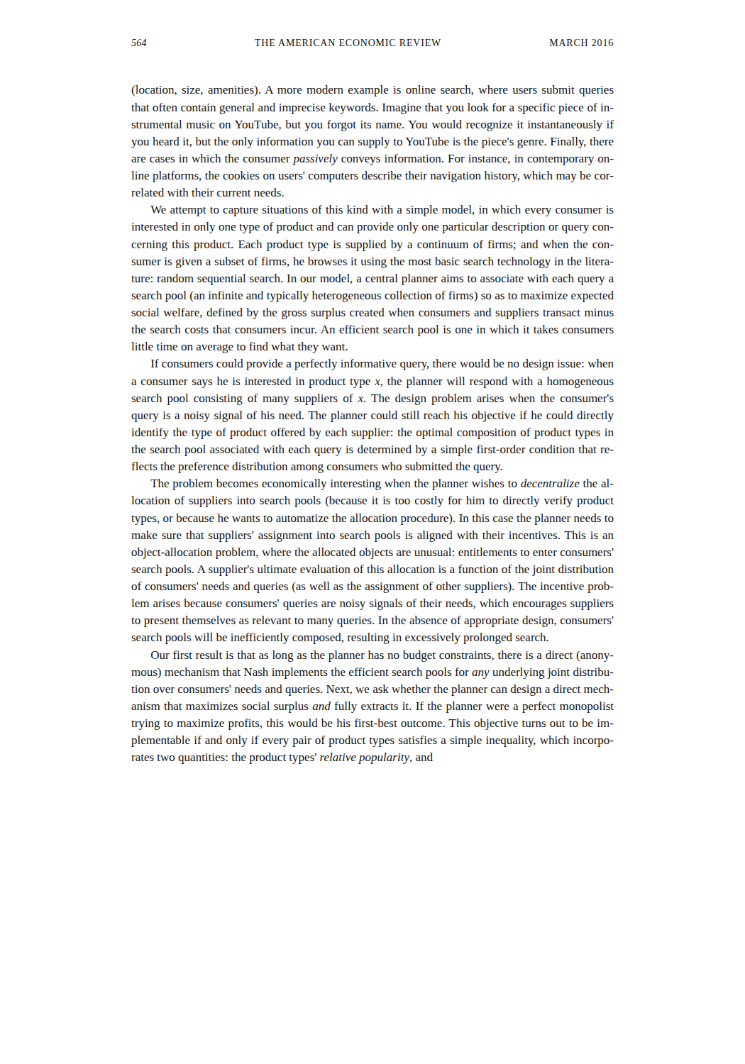564 The American Economic Review March 2016
(location, size, amenities). A more modern example is online search, where users submit queries that often contain general and imprecise keywords. Imagine that you look for a specific piece of instrumental music on YouTube, but you forgot its name. You would recognize it instantaneously if you heard it, but the only information you can supply to YouTube is the piece's genre. Finally, there are cases in which the consumer passively conveys information. For instance, in contemporary online platforms, the cookies on users' computers describe their navigation history, which may be correlated with their current needs.
We attempt to capture situations of this kind with a simple model, in which every consumer is interested in only one type of product and can provide only one particular description or query concerning this product. Each product type is supplied by a continuum of firms; and when the consumer is given a subset of firms, he browses it using the most basic search technology in the literature: random sequential search. In our model, a central planner aims to associate with each query a search pool (an infinite and typically heterogeneous collection of firms) so as to maximize expected social welfare, defined by the gross surplus created when consumers and suppliers transact minus the search costs that consumers incur. An efficient search pool is one in which it takes consumers little time on average to find what they want.
If consumers could provide a perfectly informative query, there would be no design issue: when a consumer says he is interested in product type x, the planner will respond with a homogeneous search pool consisting of many suppliers of x. The design problem arises when the consumer's query is a noisy signal of his need. The planner could still reach his objective if he could directly identify the type of product offered by each supplier: the optimal composition of product types in the search pool associated with each query is determined by a simple first-order condition that reflects the preference distribution among consumers who submitted the query.
The problem becomes economically interesting when the planner wishes to decentralize the allocation of suppliers into search pools (because it is too costly for him to directly verify product types, or because he wants to automatize the allocation procedure). In this case the planner needs to make sure that suppliers' assignment into search pools is aligned with their incentives. This is an object-allocation problem, where the allocated objects are unusual: entitlements to enter consumers' search pools. A supplier's ultimate evaluation of this allocation is a function of the joint distribution of consumers' needs and queries (as well as the assignment of other suppliers). The incentive problem arises because consumers' queries are noisy signals of their needs, which encourages suppliers to present themselves as relevant to many queries. In the absence of appropriate design, consumers' search pools will be inefficiently composed, resulting in excessively prolonged search.
Our first result is that as long as the planner has no budget constraints, there is a direct (anonymous) mechanism that Nash implements the efficient search pools for any underlying joint distribution over consumers' needs and queries. Next, we ask whether the planner can design a direct mechanism that maximizes social surplus and fully extracts it. If the planner were a perfect monopolist trying to maximize profits, this would be his first-best outcome. This objective turns out to be implementable if and only if every pair of product types satisfies a simple inequality, which incorporates two quantities: the product types' relative popularity, and